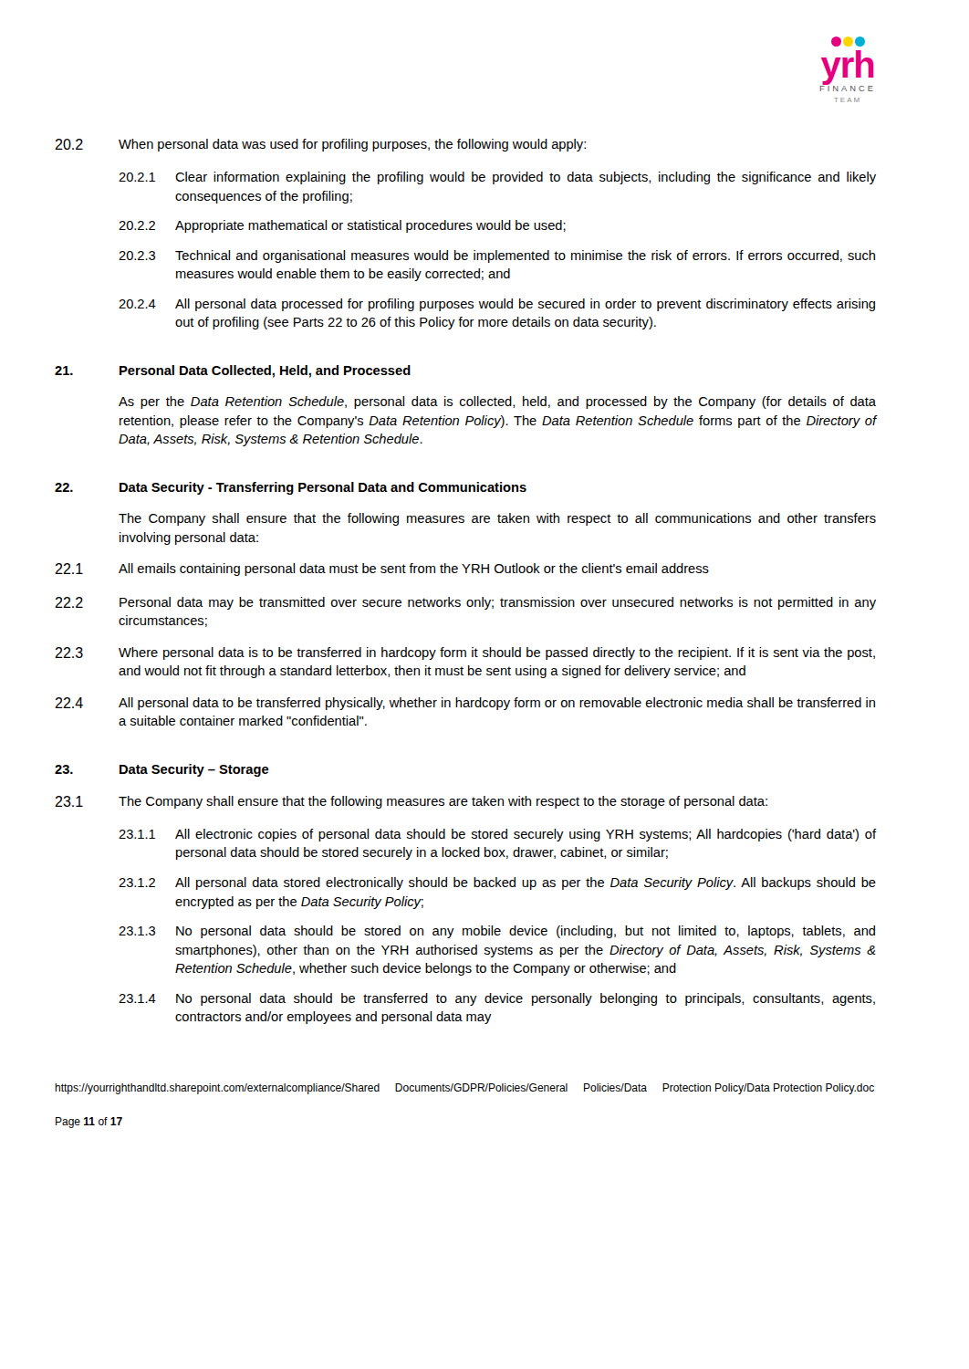yrh
FINANCE
TEAM
20.2
When personal data was used for profiling purposes, the following would apply:
20.2.1
Clear information explaining the profiling would be provided to data subjects, including the significance and likely consequences of the profiling;
20.2.2
Appropriate mathematical or statistical procedures would be used;
20.2.3
Technical and organisational measures would be implemented to minimise the risk of errors. If errors occurred, such measures would enable them to be easily corrected; and
20.2.4
All personal data processed for profiling purposes would be secured in order to prevent discriminatory effects arising out of profiling (see Parts 22 to 26 of this Policy for more details on data security).
21.
Personal Data Collected, Held, and Processed
As per the Data Retention Schedule, personal data is collected, held, and processed by the Company (for details of data retention, please refer to the Company's Data Retention Policy). The Data Retention Schedule forms part of the Directory of Data, Assets, Risk, Systems & Retention Schedule.
22.
Data Security - Transferring Personal Data and Communications
The Company shall ensure that the following measures are taken with respect to all communications and other transfers involving personal data:
22.1
All emails containing personal data must be sent from the YRH Outlook or the client's email address
22.2
Personal data may be transmitted over secure networks only; transmission over unsecured networks is not permitted in any circumstances;
22.3
Where personal data is to be transferred in hardcopy form it should be passed directly to the recipient. If it is sent via the post, and would not fit through a standard letterbox, then it must be sent using a signed for delivery service; and
22.4
All personal data to be transferred physically, whether in hardcopy form or on removable electronic media shall be transferred in a suitable container marked "confidential".
23.
Data Security – Storage
23.1
The Company shall ensure that the following measures are taken with respect to the storage of personal data:
23.1.1
All electronic copies of personal data should be stored securely using YRH systems; All hardcopies ('hard data') of personal data should be stored securely in a locked box, drawer, cabinet, or similar;
23.1.2
All personal data stored electronically should be backed up as per the Data Security Policy. All backups should be encrypted as per the Data Security Policy;
23.1.3
No personal data should be stored on any mobile device (including, but not limited to, laptops, tablets, and smartphones), other than on the YRH authorised systems as per the Directory of Data, Assets, Risk, Systems & Retention Schedule, whether such device belongs to the Company or otherwise; and
23.1.4
No personal data should be transferred to any device personally belonging to principals, consultants, agents, contractors and/or employees and personal data may
https://yourrighthandltd.sharepoint.com/externalcompliance/Shared Documents/GDPR/Policies/General Policies/Data Protection Policy/Data Protection Policy.doc
Page 11 of 17